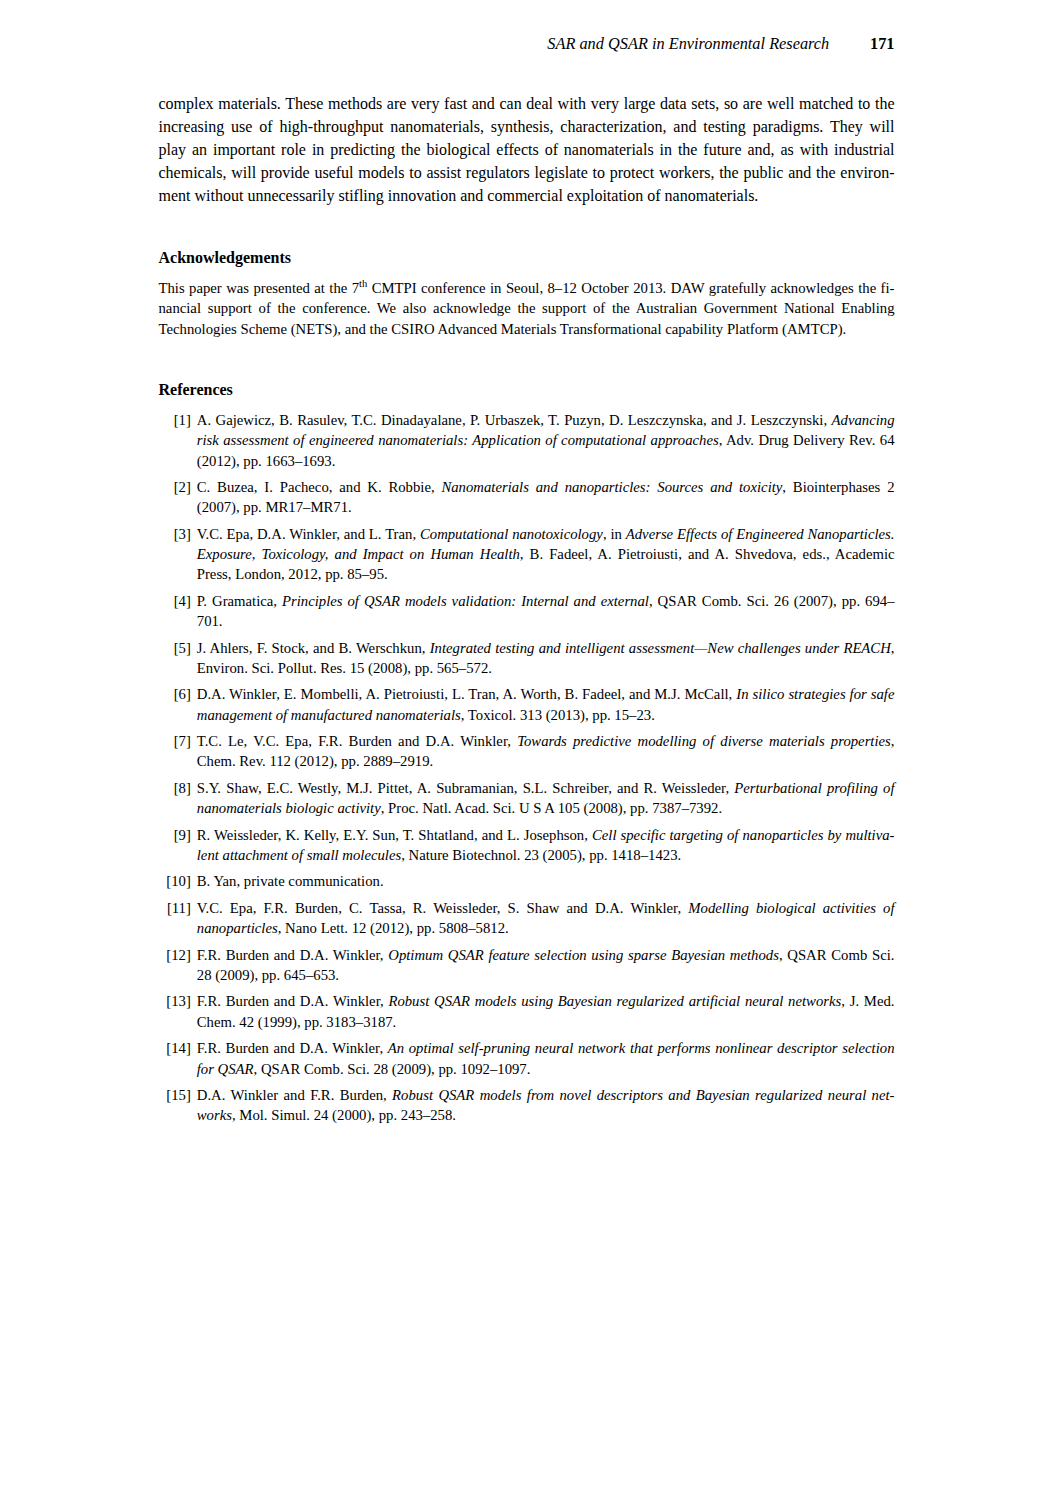SAR and QSAR in Environmental Research 171
complex materials. These methods are very fast and can deal with very large data sets, so are well matched to the increasing use of high-throughput nanomaterials, synthesis, characterization, and testing paradigms. They will play an important role in predicting the biological effects of nanomaterials in the future and, as with industrial chemicals, will provide useful models to assist regulators legislate to protect workers, the public and the environment without unnecessarily stifling innovation and commercial exploitation of nanomaterials.
Acknowledgements
This paper was presented at the 7th CMTPI conference in Seoul, 8–12 October 2013. DAW gratefully acknowledges the financial support of the conference. We also acknowledge the support of the Australian Government National Enabling Technologies Scheme (NETS), and the CSIRO Advanced Materials Transformational capability Platform (AMTCP).
References
[1] A. Gajewicz, B. Rasulev, T.C. Dinadayalane, P. Urbaszek, T. Puzyn, D. Leszczynska, and J. Leszczynski, Advancing risk assessment of engineered nanomaterials: Application of computational approaches, Adv. Drug Delivery Rev. 64 (2012), pp. 1663–1693.
[2] C. Buzea, I. Pacheco, and K. Robbie, Nanomaterials and nanoparticles: Sources and toxicity, Biointerphases 2 (2007), pp. MR17–MR71.
[3] V.C. Epa, D.A. Winkler, and L. Tran, Computational nanotoxicology, in Adverse Effects of Engineered Nanoparticles. Exposure, Toxicology, and Impact on Human Health, B. Fadeel, A. Pietroiusti, and A. Shvedova, eds., Academic Press, London, 2012, pp. 85–95.
[4] P. Gramatica, Principles of QSAR models validation: Internal and external, QSAR Comb. Sci. 26 (2007), pp. 694–701.
[5] J. Ahlers, F. Stock, and B. Werschkun, Integrated testing and intelligent assessment—New challenges under REACH, Environ. Sci. Pollut. Res. 15 (2008), pp. 565–572.
[6] D.A. Winkler, E. Mombelli, A. Pietroiusti, L. Tran, A. Worth, B. Fadeel, and M.J. McCall, In silico strategies for safe management of manufactured nanomaterials, Toxicol. 313 (2013), pp. 15–23.
[7] T.C. Le, V.C. Epa, F.R. Burden and D.A. Winkler, Towards predictive modelling of diverse materials properties, Chem. Rev. 112 (2012), pp. 2889–2919.
[8] S.Y. Shaw, E.C. Westly, M.J. Pittet, A. Subramanian, S.L. Schreiber, and R. Weissleder, Perturbational profiling of nanomaterials biologic activity, Proc. Natl. Acad. Sci. U S A 105 (2008), pp. 7387–7392.
[9] R. Weissleder, K. Kelly, E.Y. Sun, T. Shtatland, and L. Josephson, Cell specific targeting of nanoparticles by multivalent attachment of small molecules, Nature Biotechnol. 23 (2005), pp. 1418–1423.
[10] B. Yan, private communication.
[11] V.C. Epa, F.R. Burden, C. Tassa, R. Weissleder, S. Shaw and D.A. Winkler, Modelling biological activities of nanoparticles, Nano Lett. 12 (2012), pp. 5808–5812.
[12] F.R. Burden and D.A. Winkler, Optimum QSAR feature selection using sparse Bayesian methods, QSAR Comb Sci. 28 (2009), pp. 645–653.
[13] F.R. Burden and D.A. Winkler, Robust QSAR models using Bayesian regularized artificial neural networks, J. Med. Chem. 42 (1999), pp. 3183–3187.
[14] F.R. Burden and D.A. Winkler, An optimal self-pruning neural network that performs nonlinear descriptor selection for QSAR, QSAR Comb. Sci. 28 (2009), pp. 1092–1097.
[15] D.A. Winkler and F.R. Burden, Robust QSAR models from novel descriptors and Bayesian regularized neural networks, Mol. Simul. 24 (2000), pp. 243–258.